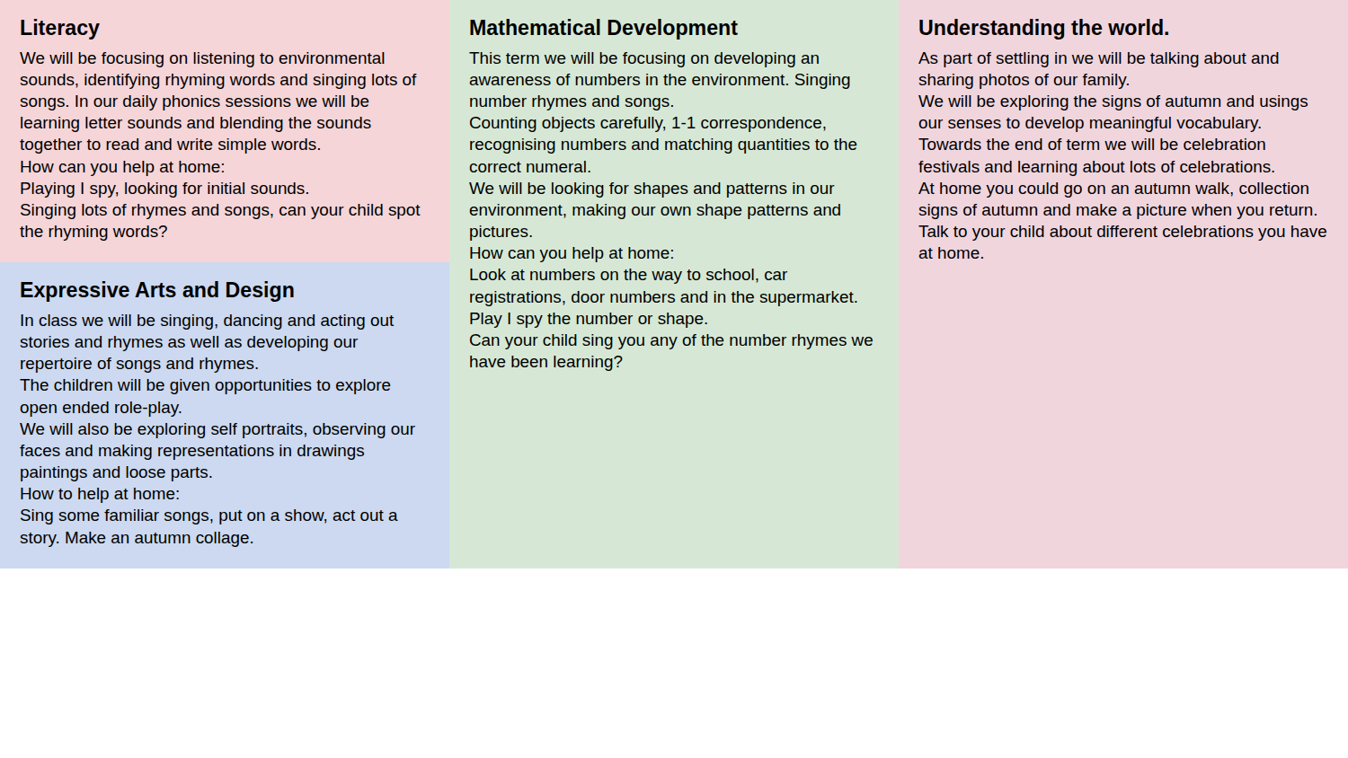Literacy
We will be focusing on listening to environmental sounds, identifying rhyming words and singing lots of songs. In our daily phonics sessions we will be learning letter sounds and blending the sounds together to read and write simple words.
How can you help at home:
Playing I spy, looking for initial sounds.
Singing lots of rhymes and songs, can your child spot the rhyming words?
Mathematical Development
This term we will be focusing on developing an awareness of numbers in the environment. Singing number rhymes and songs.
Counting objects carefully, 1-1 correspondence, recognising numbers and matching quantities to the correct numeral.
We will be looking for shapes and patterns in our environment, making our own shape patterns and pictures.
How can you help at home:
Look at numbers on the way to school, car registrations, door numbers and in the supermarket.
Play I spy the number or shape.
Can your child sing you any of the number rhymes we have been learning?
Understanding the world.
As part of settling in we will be talking about and sharing photos of our family.
We will be exploring the signs of autumn and usings our senses to develop meaningful vocabulary.
Towards the end of term we will be celebration festivals and learning about lots of celebrations.
At home you could go on an autumn walk, collection signs of autumn and make a picture when you return.
Talk to your child about different celebrations you have at home.
Expressive Arts and Design
In class we will be singing, dancing and acting out stories and rhymes as well as developing our repertoire of songs and rhymes.
The children will be given opportunities to explore open ended role-play.
We will also be exploring self portraits, observing our faces and making representations in drawings paintings and loose parts.
How to help at home:
Sing some familiar songs, put on a show, act out a story. Make an autumn collage.